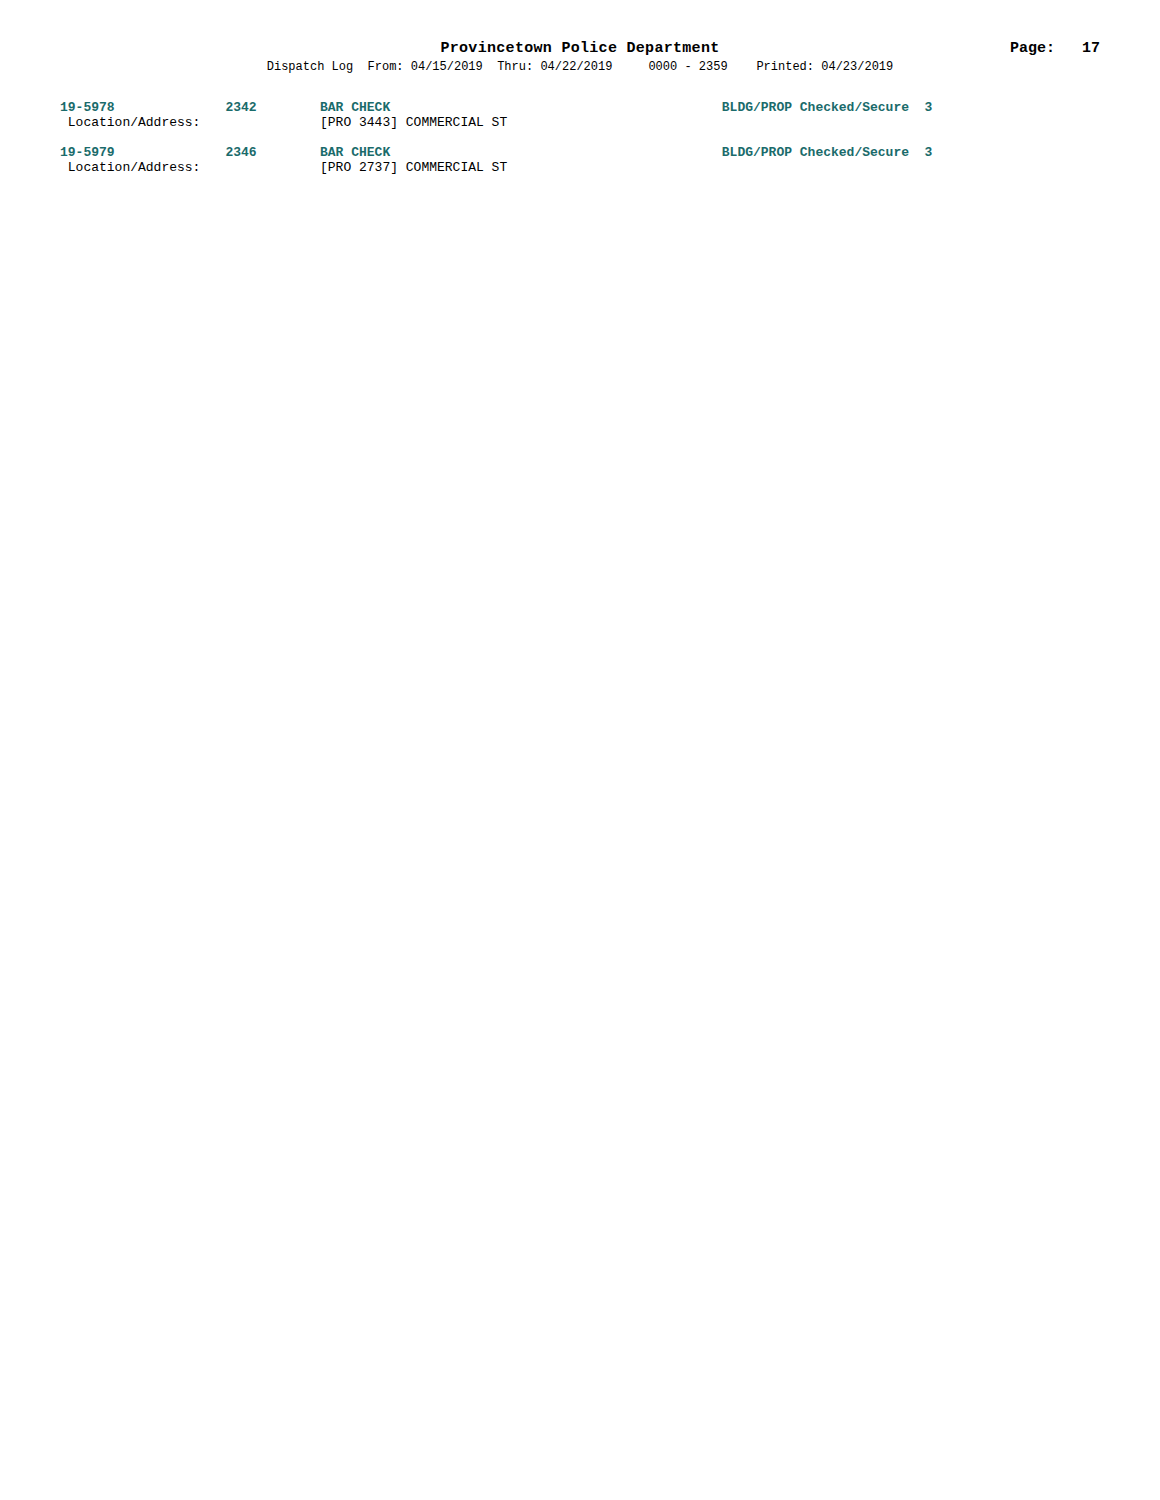Provincetown Police Department
Page: 17
Dispatch Log From: 04/15/2019 Thru: 04/22/2019 0000 - 2359 Printed: 04/23/2019
| 19-5978 | 2342 | BAR CHECK | BLDG/PROP Checked/Secure 3 |
| Location/Address: | [PRO 3443] COMMERCIAL ST |
| 19-5979 | 2346 | BAR CHECK | BLDG/PROP Checked/Secure 3 |
| Location/Address: | [PRO 2737] COMMERCIAL ST |